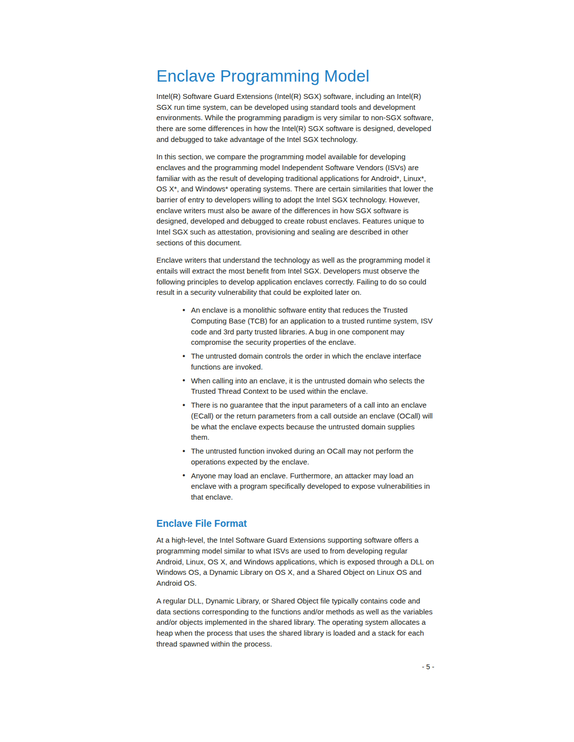Enclave Programming Model
Intel(R) Software Guard Extensions (Intel(R) SGX) software, including an Intel(R) SGX run time system, can be developed using standard tools and development environments. While the programming paradigm is very similar to non-SGX software, there are some differences in how the Intel(R) SGX software is designed, developed and debugged to take advantage of the Intel SGX technology.
In this section, we compare the programming model available for developing enclaves and the programming model Independent Software Vendors (ISVs) are familiar with as the result of developing traditional applications for Android*, Linux*, OS X*, and Windows* operating systems. There are certain similarities that lower the barrier of entry to developers willing to adopt the Intel SGX technology. However, enclave writers must also be aware of the differences in how SGX software is designed, developed and debugged to create robust enclaves. Features unique to Intel SGX such as attestation, provisioning and sealing are described in other sections of this document.
Enclave writers that understand the technology as well as the programming model it entails will extract the most benefit from Intel SGX. Developers must observe the following principles to develop application enclaves correctly. Failing to do so could result in a security vulnerability that could be exploited later on.
An enclave is a monolithic software entity that reduces the Trusted Computing Base (TCB) for an application to a trusted runtime system, ISV code and 3rd party trusted libraries. A bug in one component may compromise the security properties of the enclave.
The untrusted domain controls the order in which the enclave interface functions are invoked.
When calling into an enclave, it is the untrusted domain who selects the Trusted Thread Context to be used within the enclave.
There is no guarantee that the input parameters of a call into an enclave (ECall) or the return parameters from a call outside an enclave (OCall) will be what the enclave expects because the untrusted domain supplies them.
The untrusted function invoked during an OCall may not perform the operations expected by the enclave.
Anyone may load an enclave. Furthermore, an attacker may load an enclave with a program specifically developed to expose vulnerabilities in that enclave.
Enclave File Format
At a high-level, the Intel Software Guard Extensions supporting software offers a programming model similar to what ISVs are used to from developing regular Android, Linux, OS X, and Windows applications, which is exposed through a DLL on Windows OS, a Dynamic Library on OS X, and a Shared Object on Linux OS and Android OS.
A regular DLL, Dynamic Library, or Shared Object file typically contains code and data sections corresponding to the functions and/or methods as well as the variables and/or objects implemented in the shared library. The operating system allocates a heap when the process that uses the shared library is loaded and a stack for each thread spawned within the process.
- 5 -